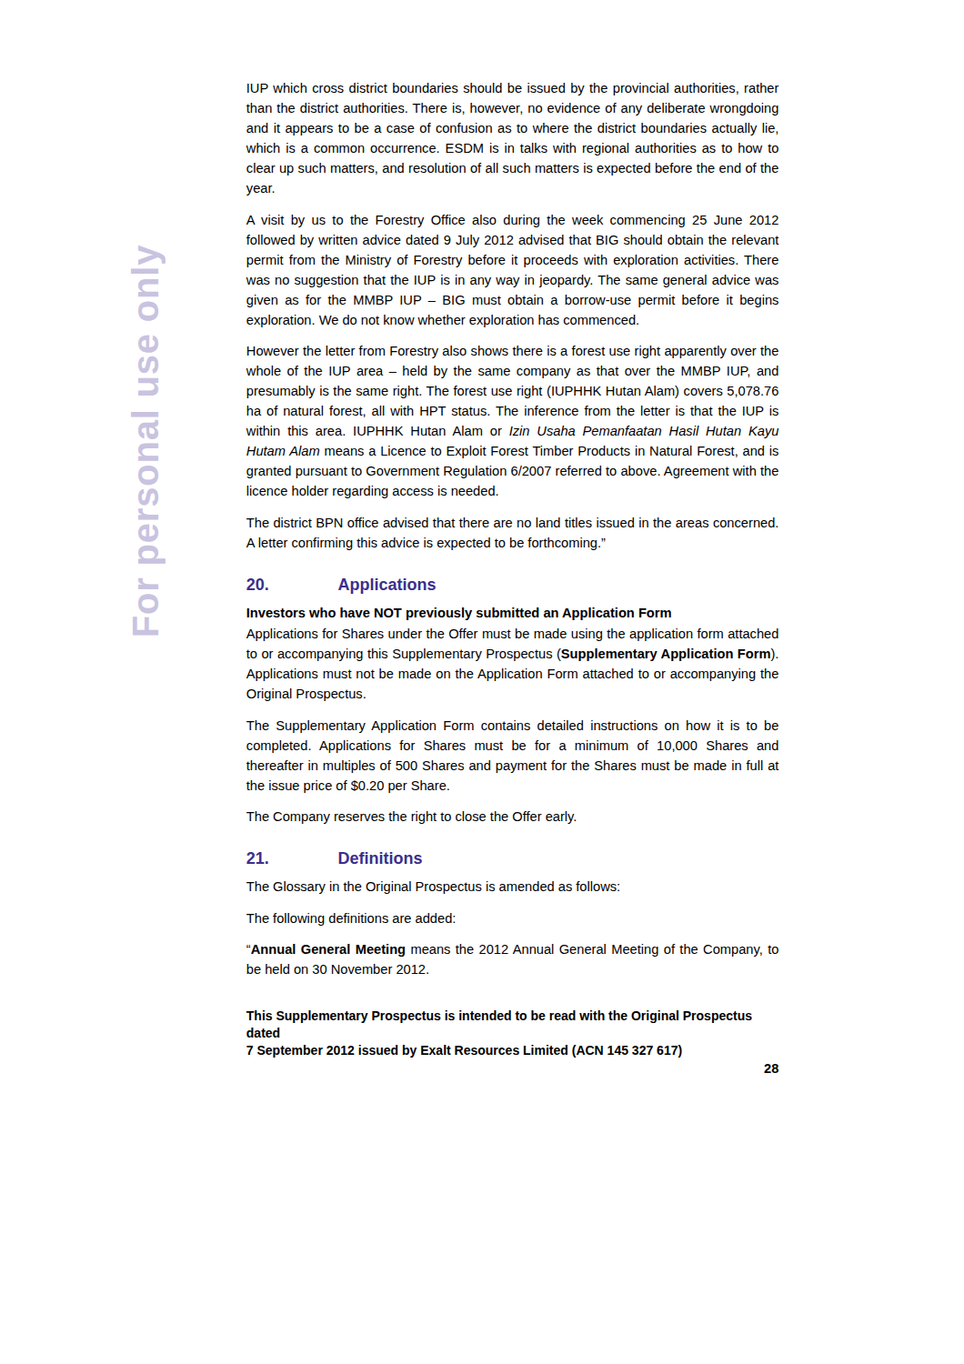For personal use only
IUP which cross district boundaries should be issued by the provincial authorities, rather than the district authorities. There is, however, no evidence of any deliberate wrongdoing and it appears to be a case of confusion as to where the district boundaries actually lie, which is a common occurrence. ESDM is in talks with regional authorities as to how to clear up such matters, and resolution of all such matters is expected before the end of the year.
A visit by us to the Forestry Office also during the week commencing 25 June 2012 followed by written advice dated 9 July 2012 advised that BIG should obtain the relevant permit from the Ministry of Forestry before it proceeds with exploration activities. There was no suggestion that the IUP is in any way in jeopardy. The same general advice was given as for the MMBP IUP – BIG must obtain a borrow-use permit before it begins exploration. We do not know whether exploration has commenced.
However the letter from Forestry also shows there is a forest use right apparently over the whole of the IUP area – held by the same company as that over the MMBP IUP, and presumably is the same right. The forest use right (IUPHHK Hutan Alam) covers 5,078.76 ha of natural forest, all with HPT status. The inference from the letter is that the IUP is within this area. IUPHHK Hutan Alam or Izin Usaha Pemanfaatan Hasil Hutan Kayu Hutam Alam means a Licence to Exploit Forest Timber Products in Natural Forest, and is granted pursuant to Government Regulation 6/2007 referred to above. Agreement with the licence holder regarding access is needed.
The district BPN office advised that there are no land titles issued in the areas concerned. A letter confirming this advice is expected to be forthcoming.”
20. Applications
Investors who have NOT previously submitted an Application Form
Applications for Shares under the Offer must be made using the application form attached to or accompanying this Supplementary Prospectus (Supplementary Application Form). Applications must not be made on the Application Form attached to or accompanying the Original Prospectus.
The Supplementary Application Form contains detailed instructions on how it is to be completed. Applications for Shares must be for a minimum of 10,000 Shares and thereafter in multiples of 500 Shares and payment for the Shares must be made in full at the issue price of $0.20 per Share.
The Company reserves the right to close the Offer early.
21. Definitions
The Glossary in the Original Prospectus is amended as follows:
The following definitions are added:
“Annual General Meeting means the 2012 Annual General Meeting of the Company, to be held on 30 November 2012.
This Supplementary Prospectus is intended to be read with the Original Prospectus dated
7 September 2012 issued by Exalt Resources Limited (ACN 145 327 617)
28